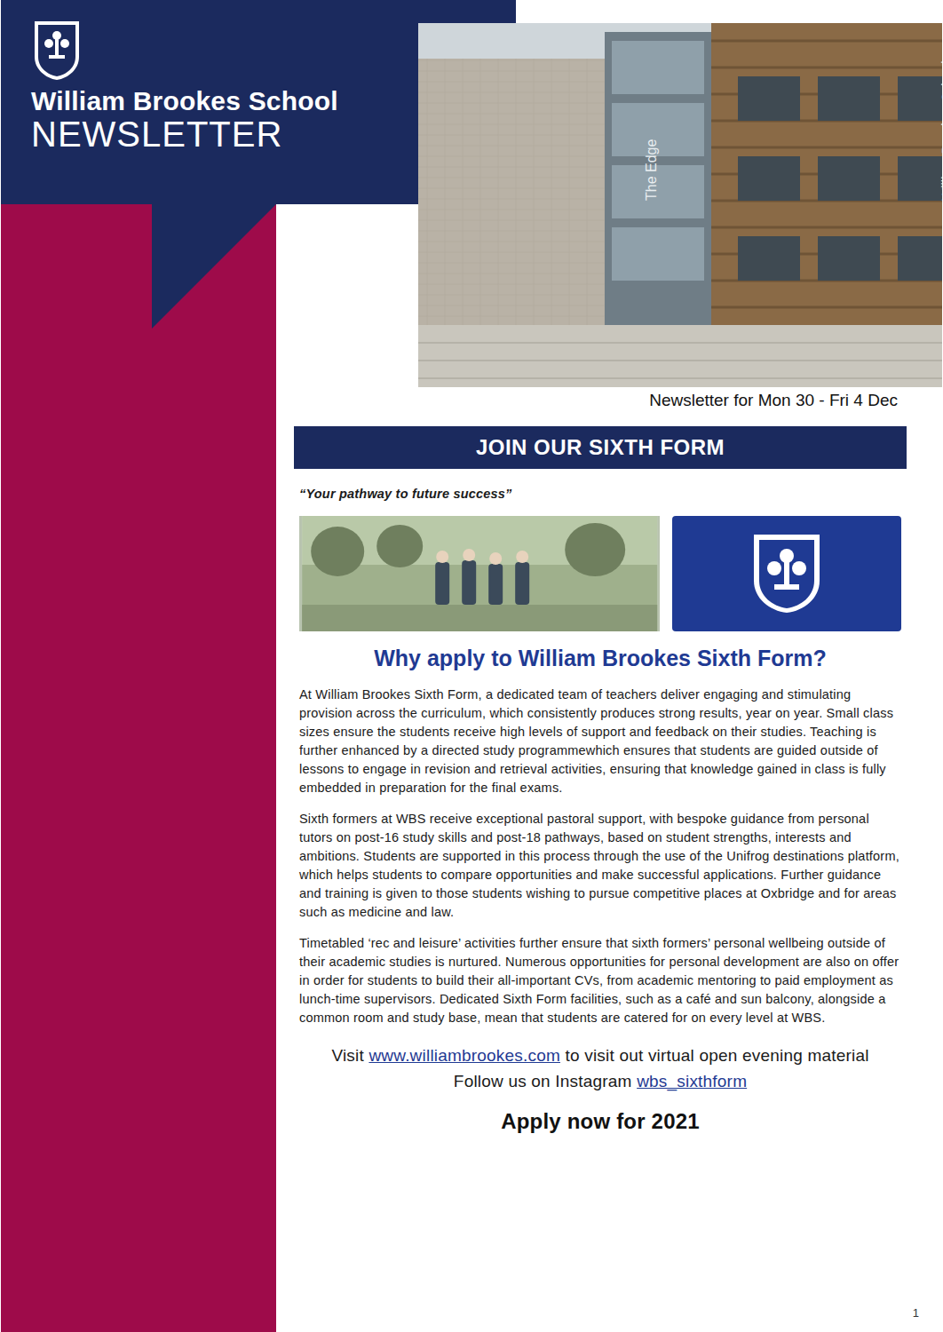William Brookes School
NEWSLETTER
The Edge William Brookes School
Newsletter for Mon 30 - Fri 4 Dec
JOIN OUR SIXTH FORM
“Your pathway to future success”
Why apply to William Brookes Sixth Form?
At William Brookes Sixth Form, a dedicated team of teachers deliver engaging and stimulating provision across the curriculum, which consistently produces strong results, year on year. Small class sizes ensure the students receive high levels of support and feedback on their studies. Teaching is further enhanced by a directed study programmewhich ensures that students are guided outside of lessons to engage in revision and retrieval activities, ensuring that knowledge gained in class is fully embedded in preparation for the final exams.
Sixth formers at WBS receive exceptional pastoral support, with bespoke guidance from personal tutors on post-16 study skills and post-18 pathways, based on student strengths, interests and ambitions. Students are supported in this process through the use of the Unifrog destinations platform, which helps students to compare opportunities and make successful applications. Further guidance and training is given to those students wishing to pursue competitive places at Oxbridge and for areas such as medicine and law.
Timetabled ‘rec and leisure’ activities further ensure that sixth formers’ personal wellbeing outside of their academic studies is nurtured. Numerous opportunities for personal development are also on offer in order for students to build their all-important CVs, from academic mentoring to paid employment as lunch-time supervisors. Dedicated Sixth Form facilities, such as a café and sun balcony, alongside a common room and study base, mean that students are catered for on every level at WBS.
Visit www.williambrookes.com to visit out virtual open evening material
Follow us on Instagram wbs_sixthform
Apply now for 2021
1